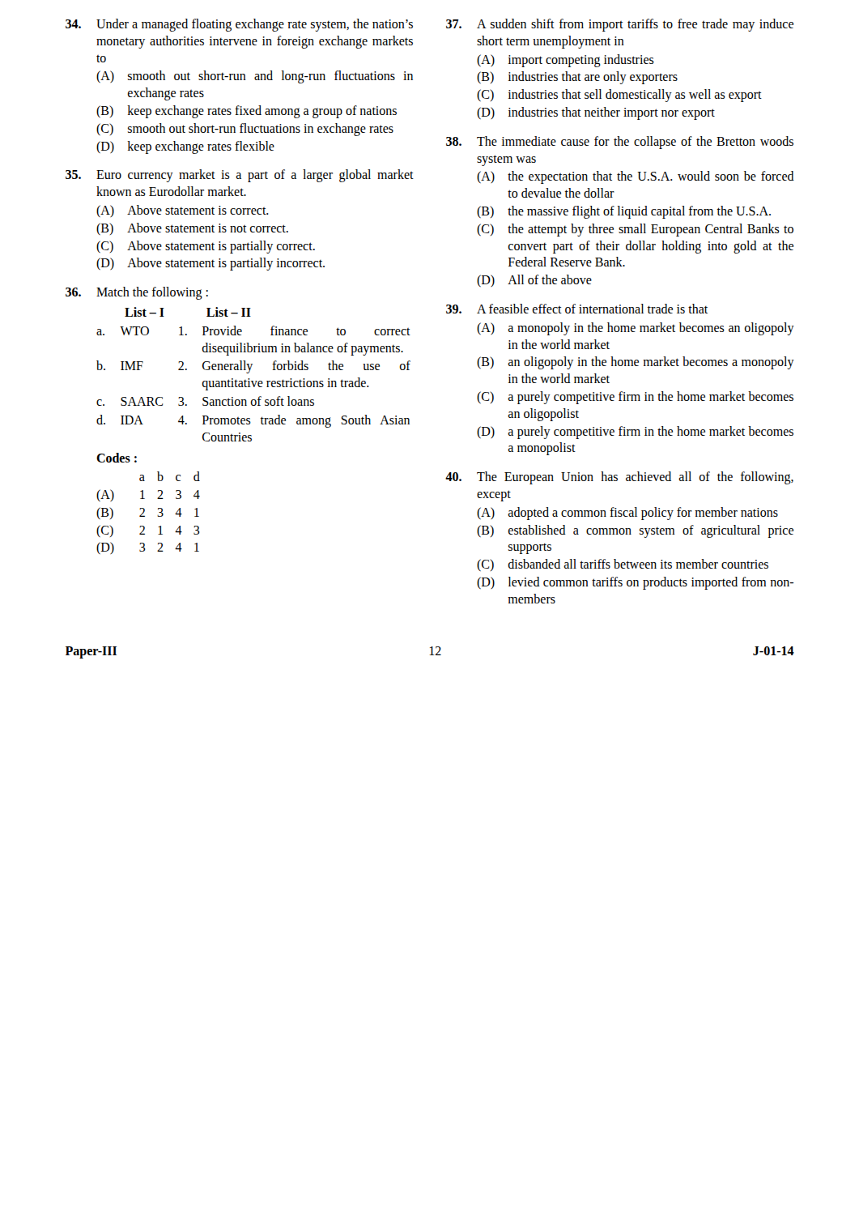34.
Under a managed floating exchange rate system, the nation’s monetary authorities intervene in foreign exchange markets to
(A) smooth out short-run and long-run fluctuations in exchange rates
(B) keep exchange rates fixed among a group of nations
(C) smooth out short-run fluctuations in exchange rates
(D) keep exchange rates flexible
35.
Euro currency market is a part of a larger global market known as Eurodollar market.
(A) Above statement is correct.
(B) Above statement is not correct.
(C) Above statement is partially correct.
(D) Above statement is partially incorrect.
36.
Match the following :
| List – I | List – II |
| --- | --- |
| a. | WTO | 1. | Provide finance to correct disequilibrium in balance of payments. |
| b. | IMF | 2. | Generally forbids the use of quantitative restrictions in trade. |
| c. | SAARC | 3. | Sanction of soft loans |
| d. | IDA | 4. | Promotes trade among South Asian Countries |
Codes :
| | a | b | c | d |
| (A) | 1 | 2 | 3 | 4 |
| (B) | 2 | 3 | 4 | 1 |
| (C) | 2 | 1 | 4 | 3 |
| (D) | 3 | 2 | 4 | 1 |
37.
A sudden shift from import tariffs to free trade may induce short term unemployment in
(A) import competing industries
(B) industries that are only exporters
(C) industries that sell domestically as well as export
(D) industries that neither import nor export
38.
The immediate cause for the collapse of the Bretton woods system was
(A) the expectation that the U.S.A. would soon be forced to devalue the dollar
(B) the massive flight of liquid capital from the U.S.A.
(C) the attempt by three small European Central Banks to convert part of their dollar holding into gold at the Federal Reserve Bank.
(D) All of the above
39.
A feasible effect of international trade is that
(A) a monopoly in the home market becomes an oligopoly in the world market
(B) an oligopoly in the home market becomes a monopoly in the world market
(C) a purely competitive firm in the home market becomes an oligopolist
(D) a purely competitive firm in the home market becomes a monopolist
40.
The European Union has achieved all of the following, except
(A) adopted a common fiscal policy for member nations
(B) established a common system of agricultural price supports
(C) disbanded all tariffs between its member countries
(D) levied common tariffs on products imported from non-members
Paper-III
12
J-01-14